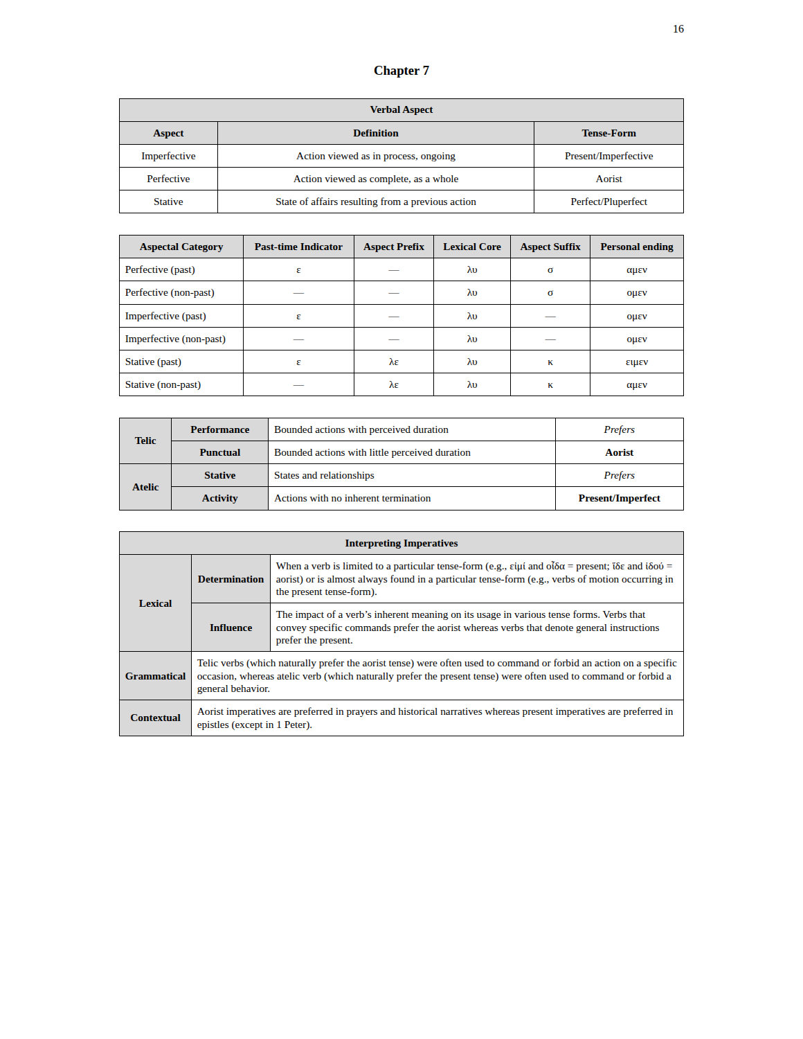16
Chapter 7
| Verbal Aspect |
| --- |
| Aspect | Definition | Tense-Form |
| Imperfective | Action viewed as in process, ongoing | Present/Imperfective |
| Perfective | Action viewed as complete, as a whole | Aorist |
| Stative | State of affairs resulting from a previous action | Perfect/Pluperfect |
| Aspectal Category | Past-time Indicator | Aspect Prefix | Lexical Core | Aspect Suffix | Personal ending |
| --- | --- | --- | --- | --- | --- |
| Perfective (past) | ε | — | λυ | σ | αμεν |
| Perfective (non-past) | — | — | λυ | σ | ομεν |
| Imperfective (past) | ε | — | λυ | — | ομεν |
| Imperfective (non-past) | — | — | λυ | — | ομεν |
| Stative (past) | ε | λε | λυ | κ | ειμεν |
| Stative (non-past) | — | λε | λυ | κ | αμεν |
| Telic | Performance | Bounded actions with perceived duration | Prefers |
| Punctual | Bounded actions with little perceived duration | Aorist |
| Atelic | Stative | States and relationships | Prefers |
| Activity | Actions with no inherent termination | Present/Imperfect |
| Interpreting Imperatives |
| --- |
| Lexical | Determination | When a verb is limited to a particular tense-form (e.g., εἰμί and οἶδα = present; ἴδε and ἰδού = aorist) or is almost always found in a particular tense-form (e.g., verbs of motion occurring in the present tense-form). |
| Influence | The impact of a verb’s inherent meaning on its usage in various tense forms. Verbs that convey specific commands prefer the aorist whereas verbs that denote general instructions prefer the present. |
| Grammatical | Telic verbs (which naturally prefer the aorist tense) were often used to command or forbid an action on a specific occasion, whereas atelic verb (which naturally prefer the present tense) were often used to command or forbid a general behavior. |
| Contextual | Aorist imperatives are preferred in prayers and historical narratives whereas present imperatives are preferred in epistles (except in 1 Peter). |